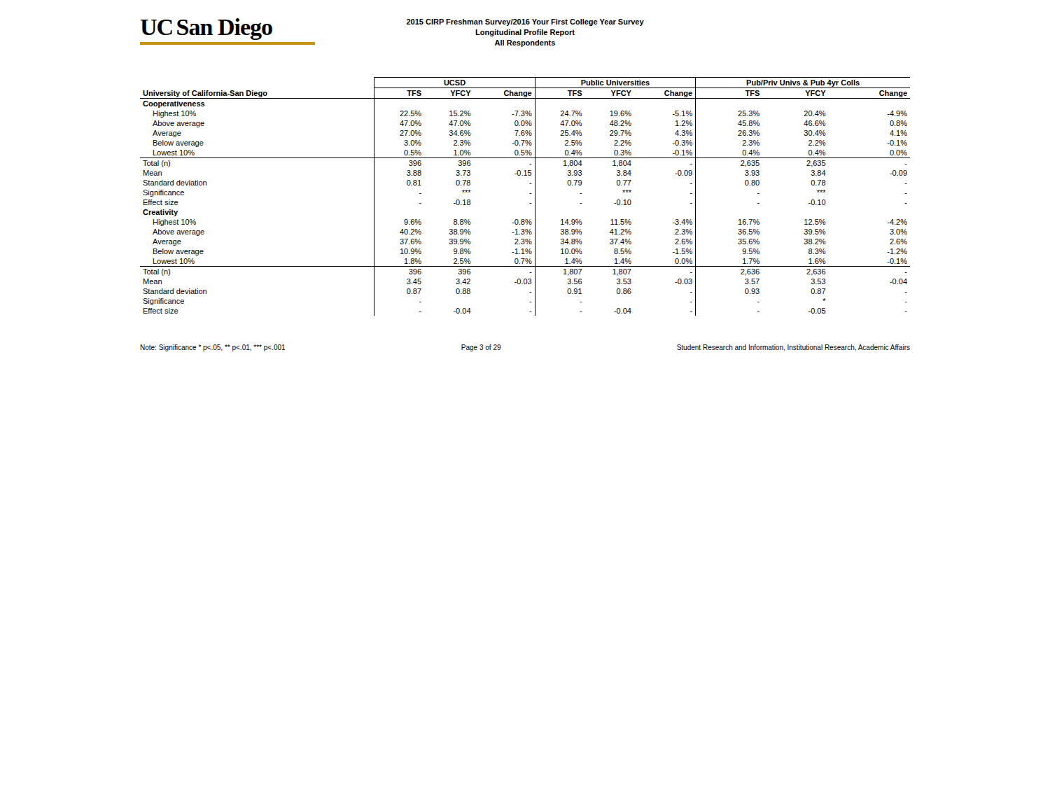UC San Diego
2015 CIRP Freshman Survey/2016 Your First College Year Survey
Longitudinal Profile Report
All Respondents
| | UCSD | Public Universities | Pub/Priv Univs & Pub 4yr Colls |
| --- | --- | --- | --- |
| University of California-San Diego | TFS | YFCY | Change | TFS | YFCY | Change | TFS | YFCY | Change |
| Cooperativeness | | | | | | | | | |
| Highest 10% | 22.5% | 15.2% | -7.3% | 24.7% | 19.6% | -5.1% | 25.3% | 20.4% | -4.9% |
| Above average | 47.0% | 47.0% | 0.0% | 47.0% | 48.2% | 1.2% | 45.8% | 46.6% | 0.8% |
| Average | 27.0% | 34.6% | 7.6% | 25.4% | 29.7% | 4.3% | 26.3% | 30.4% | 4.1% |
| Below average | 3.0% | 2.3% | -0.7% | 2.5% | 2.2% | -0.3% | 2.3% | 2.2% | -0.1% |
| Lowest 10% | 0.5% | 1.0% | 0.5% | 0.4% | 0.3% | -0.1% | 0.4% | 0.4% | 0.0% |
| Total (n) | 396 | 396 | - | 1,804 | 1,804 | - | 2,635 | 2,635 | - |
| Mean | 3.88 | 3.73 | -0.15 | 3.93 | 3.84 | -0.09 | 3.93 | 3.84 | -0.09 |
| Standard deviation | 0.81 | 0.78 | - | 0.79 | 0.77 | - | 0.80 | 0.78 | - |
| Significance | - | *** | - | - | *** | - | - | *** | - |
| Effect size | - | -0.18 | - | - | -0.10 | - | - | -0.10 | - |
| Creativity | | | | | | | | | |
| Highest 10% | 9.6% | 8.8% | -0.8% | 14.9% | 11.5% | -3.4% | 16.7% | 12.5% | -4.2% |
| Above average | 40.2% | 38.9% | -1.3% | 38.9% | 41.2% | 2.3% | 36.5% | 39.5% | 3.0% |
| Average | 37.6% | 39.9% | 2.3% | 34.8% | 37.4% | 2.6% | 35.6% | 38.2% | 2.6% |
| Below average | 10.9% | 9.8% | -1.1% | 10.0% | 8.5% | -1.5% | 9.5% | 8.3% | -1.2% |
| Lowest 10% | 1.8% | 2.5% | 0.7% | 1.4% | 1.4% | 0.0% | 1.7% | 1.6% | -0.1% |
| Total (n) | 396 | 396 | - | 1,807 | 1,807 | - | 2,636 | 2,636 | - |
| Mean | 3.45 | 3.42 | -0.03 | 3.56 | 3.53 | -0.03 | 3.57 | 3.53 | -0.04 |
| Standard deviation | 0.87 | 0.88 | - | 0.91 | 0.86 | - | 0.93 | 0.87 | - |
| Significance | - | | - | - | | - | - | * | - |
| Effect size | - | -0.04 | - | - | -0.04 | - | - | -0.05 | - |
Note: Significance * p<.05, ** p<.01, *** p<.001
Page 3 of 29
Student Research and Information, Institutional Research, Academic Affairs